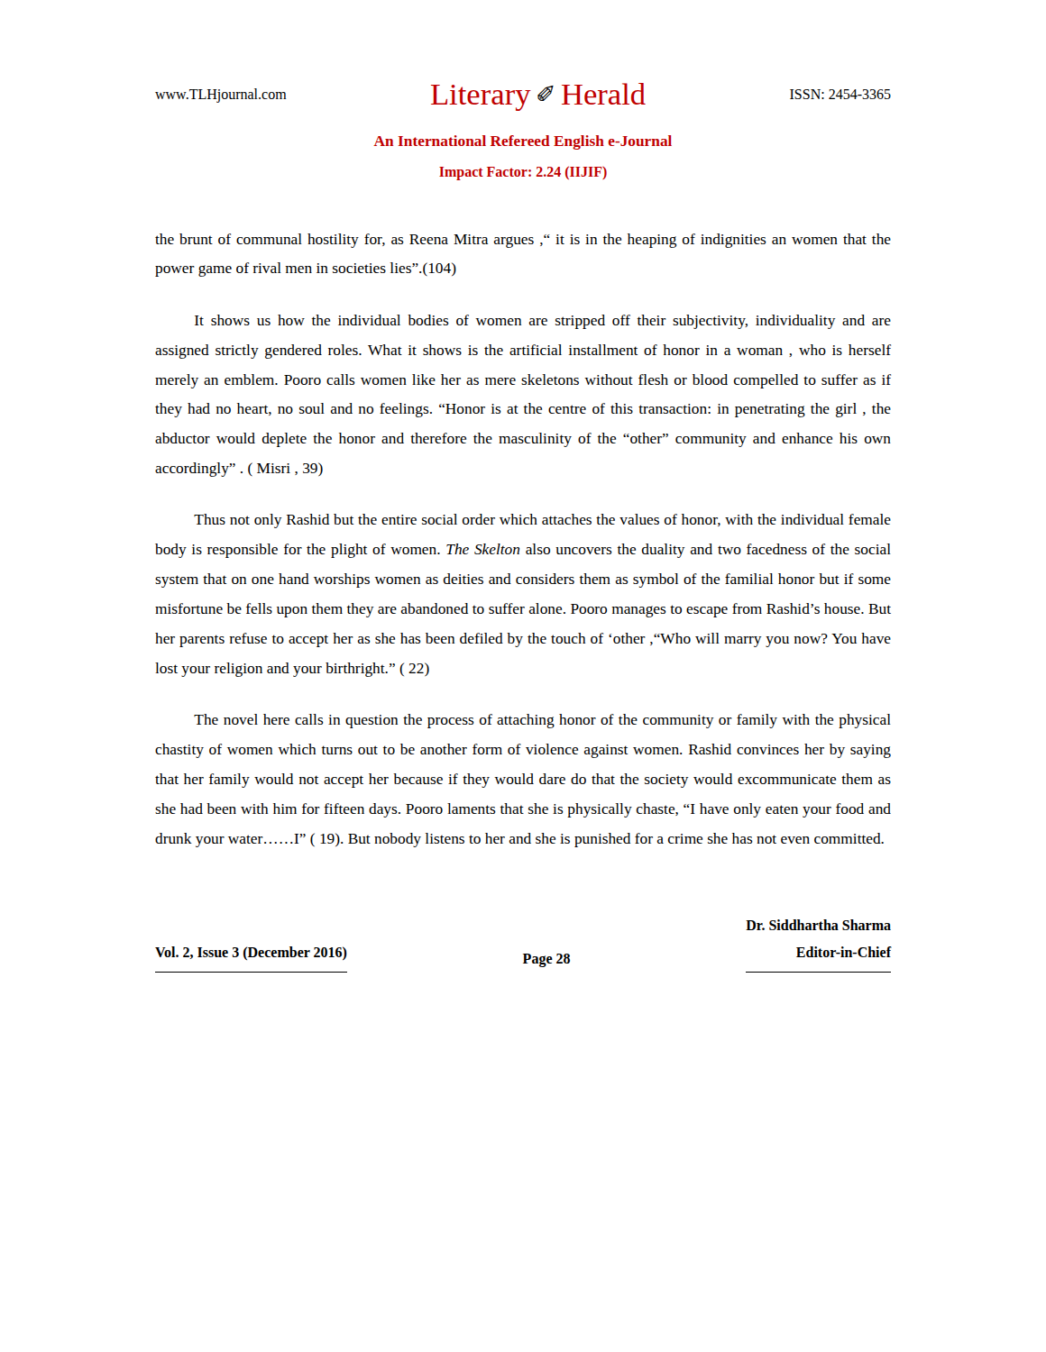www.TLHjournal.com Literary ✐ Herald ISSN: 2454-3365
An International Refereed English e-Journal
Impact Factor: 2.24 (IIJIF)
the brunt of communal hostility for, as Reena Mitra argues ,“ it is in the heaping of indignities an women that the power game of rival men in societies lies”.(104)
It shows us how the individual bodies of women are stripped off their subjectivity, individuality and are assigned strictly gendered roles. What it shows is the artificial installment of honor in a woman , who is herself merely an emblem. Pooro calls women like her as mere skeletons without flesh or blood compelled to suffer as if they had no heart, no soul and no feelings. “Honor is at the centre of this transaction: in penetrating the girl , the abductor would deplete the honor and therefore the masculinity of the “other” community and enhance his own accordingly” . ( Misri , 39)
Thus not only Rashid but the entire social order which attaches the values of honor, with the individual female body is responsible for the plight of women. The Skelton also uncovers the duality and two facedness of the social system that on one hand worships women as deities and considers them as symbol of the familial honor but if some misfortune be fells upon them they are abandoned to suffer alone. Pooro manages to escape from Rashid’s house. But her parents refuse to accept her as she has been defiled by the touch of ‘other ,“Who will marry you now? You have lost your religion and your birthright.” ( 22)
The novel here calls in question the process of attaching honor of the community or family with the physical chastity of women which turns out to be another form of violence against women. Rashid convinces her by saying that her family would not accept her because if they would dare do that the society would excommunicate them as she had been with him for fifteen days. Pooro laments that she is physically chaste, “I have only eaten your food and drunk your water……I” ( 19). But nobody listens to her and she is punished for a crime she has not even committed.
Vol. 2, Issue 3 (December 2016)
Page 28
Dr. Siddhartha Sharma
Editor-in-Chief